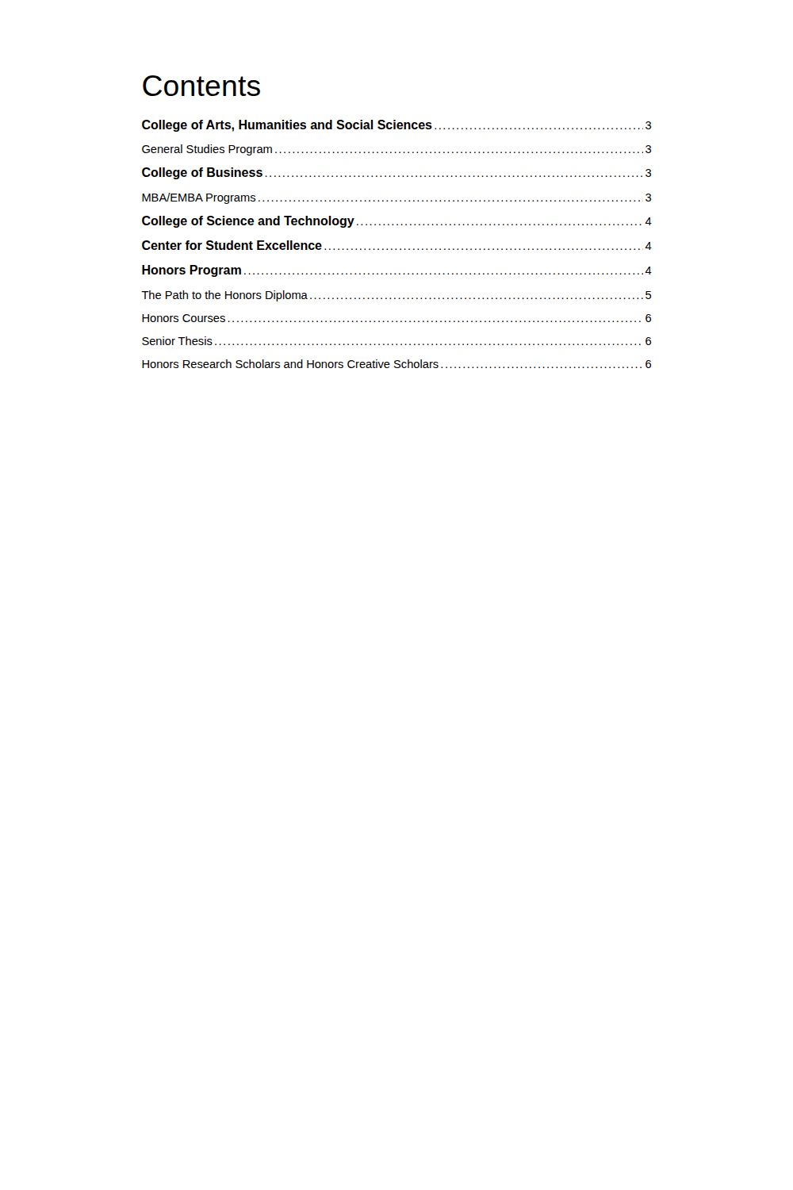Contents
College of Arts, Humanities and Social Sciences .......................................................................... 3
General Studies Program ................................................................................................. 3
College of Business ..................................................................................................... 3
MBA/EMBA Programs .................................................................................................... 3
College of Science and Technology ............................................................................. 4
Center for Student Excellence .................................................................................... 4
Honors Program ......................................................................................................... 4
The Path to the Honors Diploma ....................................................................................... 5
Honors Courses .............................................................................................................. 6
Senior Thesis ................................................................................................................. 6
Honors Research Scholars and Honors Creative Scholars ......................................................... 6